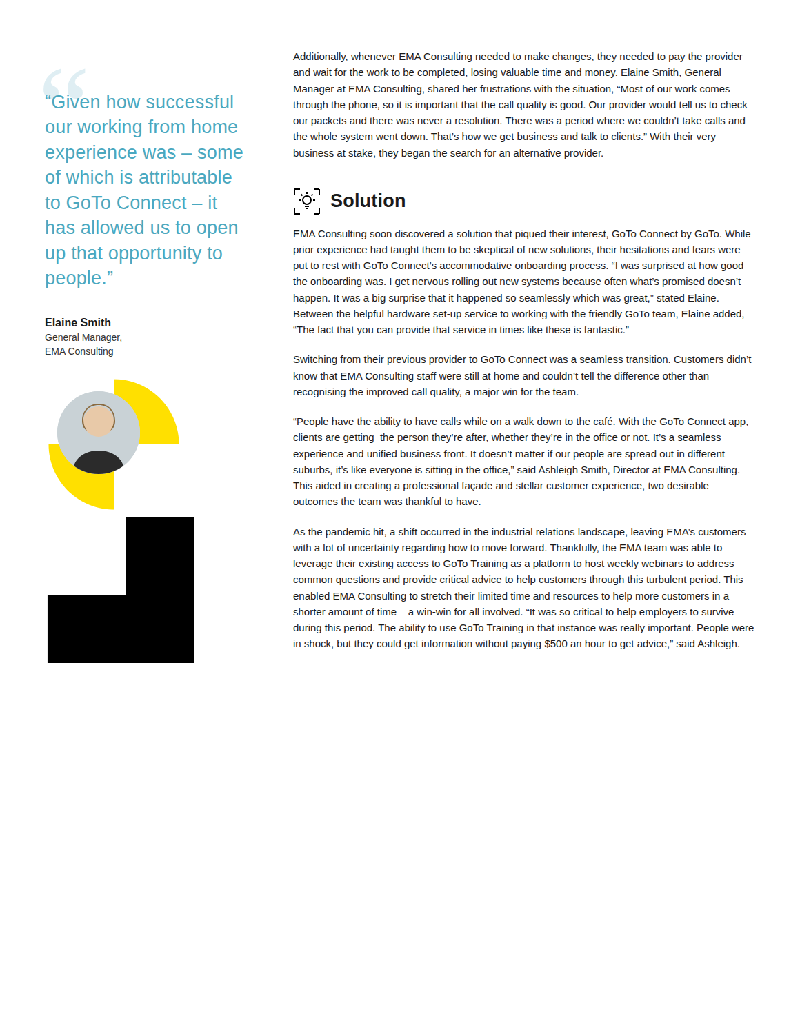“
“Given how successful our working from home experience was – some of which is attributable to GoTo Connect – it has allowed us to open up that opportunity to people.”
Elaine Smith
General Manager,
EMA Consulting
Additionally, whenever EMA Consulting needed to make changes, they needed to pay the provider and wait for the work to be completed, losing valuable time and money. Elaine Smith, General Manager at EMA Consulting, shared her frustrations with the situation, “Most of our work comes through the phone, so it is important that the call quality is good. Our provider would tell us to check our packets and there was never a resolution. There was a period where we couldn’t take calls and the whole system went down. That’s how we get business and talk to clients.” With their very business at stake, they began the search for an alternative provider.
Solution
EMA Consulting soon discovered a solution that piqued their interest, GoTo Connect by GoTo. While prior experience had taught them to be skeptical of new solutions, their hesitations and fears were put to rest with GoTo Connect’s accommodative onboarding process. “I was surprised at how good the onboarding was. I get nervous rolling out new systems because often what’s promised doesn’t happen. It was a big surprise that it happened so seamlessly which was great,” stated Elaine. Between the helpful hardware set-up service to working with the friendly GoTo team, Elaine added, “The fact that you can provide that service in times like these is fantastic.”
Switching from their previous provider to GoTo Connect was a seamless transition. Customers didn’t know that EMA Consulting staff were still at home and couldn’t tell the difference other than recognising the improved call quality, a major win for the team.
“People have the ability to have calls while on a walk down to the café. With the GoTo Connect app, clients are getting the person they’re after, whether they’re in the office or not. It’s a seamless experience and unified business front. It doesn’t matter if our people are spread out in different suburbs, it’s like everyone is sitting in the office,” said Ashleigh Smith, Director at EMA Consulting. This aided in creating a professional façade and stellar customer experience, two desirable outcomes the team was thankful to have.
As the pandemic hit, a shift occurred in the industrial relations landscape, leaving EMA’s customers with a lot of uncertainty regarding how to move forward. Thankfully, the EMA team was able to leverage their existing access to GoTo Training as a platform to host weekly webinars to address common questions and provide critical advice to help customers through this turbulent period. This enabled EMA Consulting to stretch their limited time and resources to help more customers in a shorter amount of time – a win-win for all involved. “It was so critical to help employers to survive during this period. The ability to use GoTo Training in that instance was really important. People were in shock, but they could get information without paying $500 an hour to get advice,” said Ashleigh.